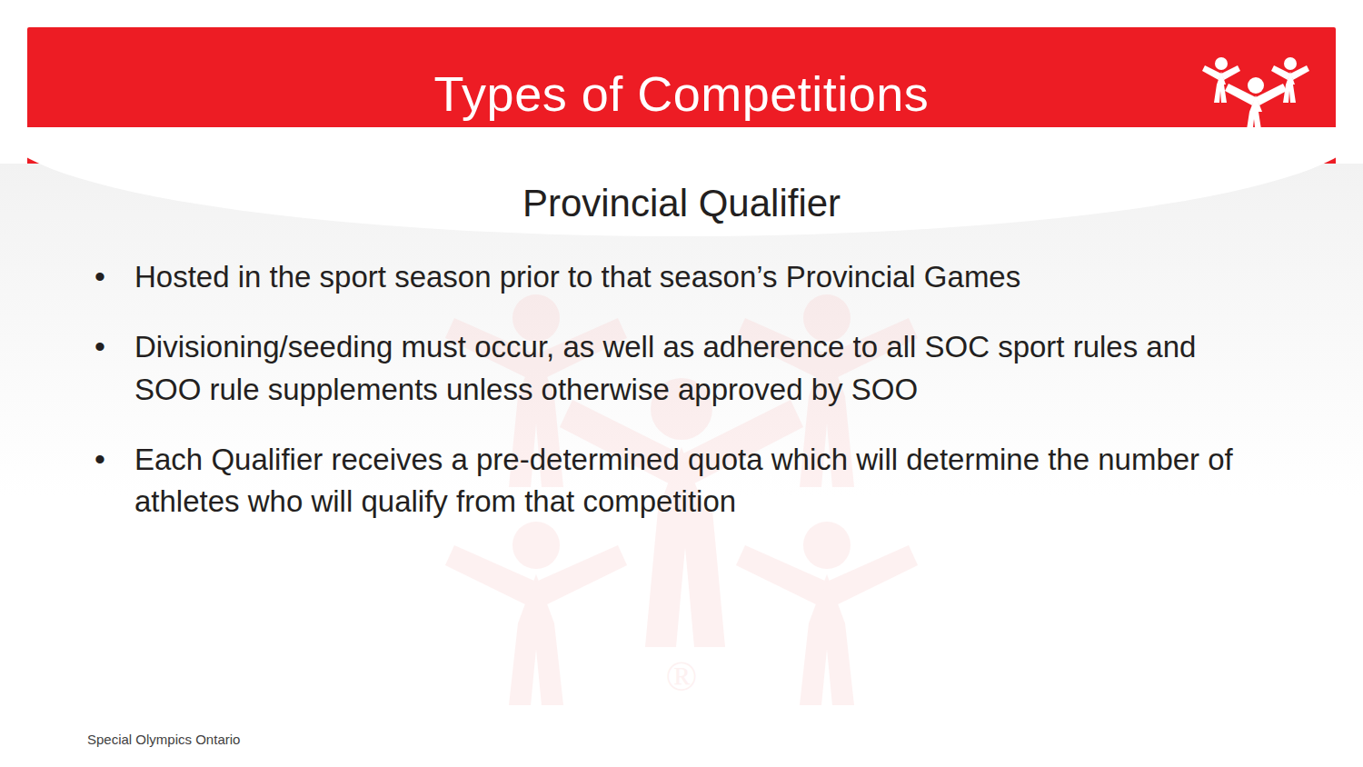®
Types of Competitions
®
Provincial Qualifier
Hosted in the sport season prior to that season’s Provincial Games
Divisioning/seeding must occur, as well as adherence to all SOC sport rules and SOO rule supplements unless otherwise approved by SOO
Each Qualifier receives a pre-determined quota which will determine the number of athletes who will qualify from that competition
Special Olympics Ontario